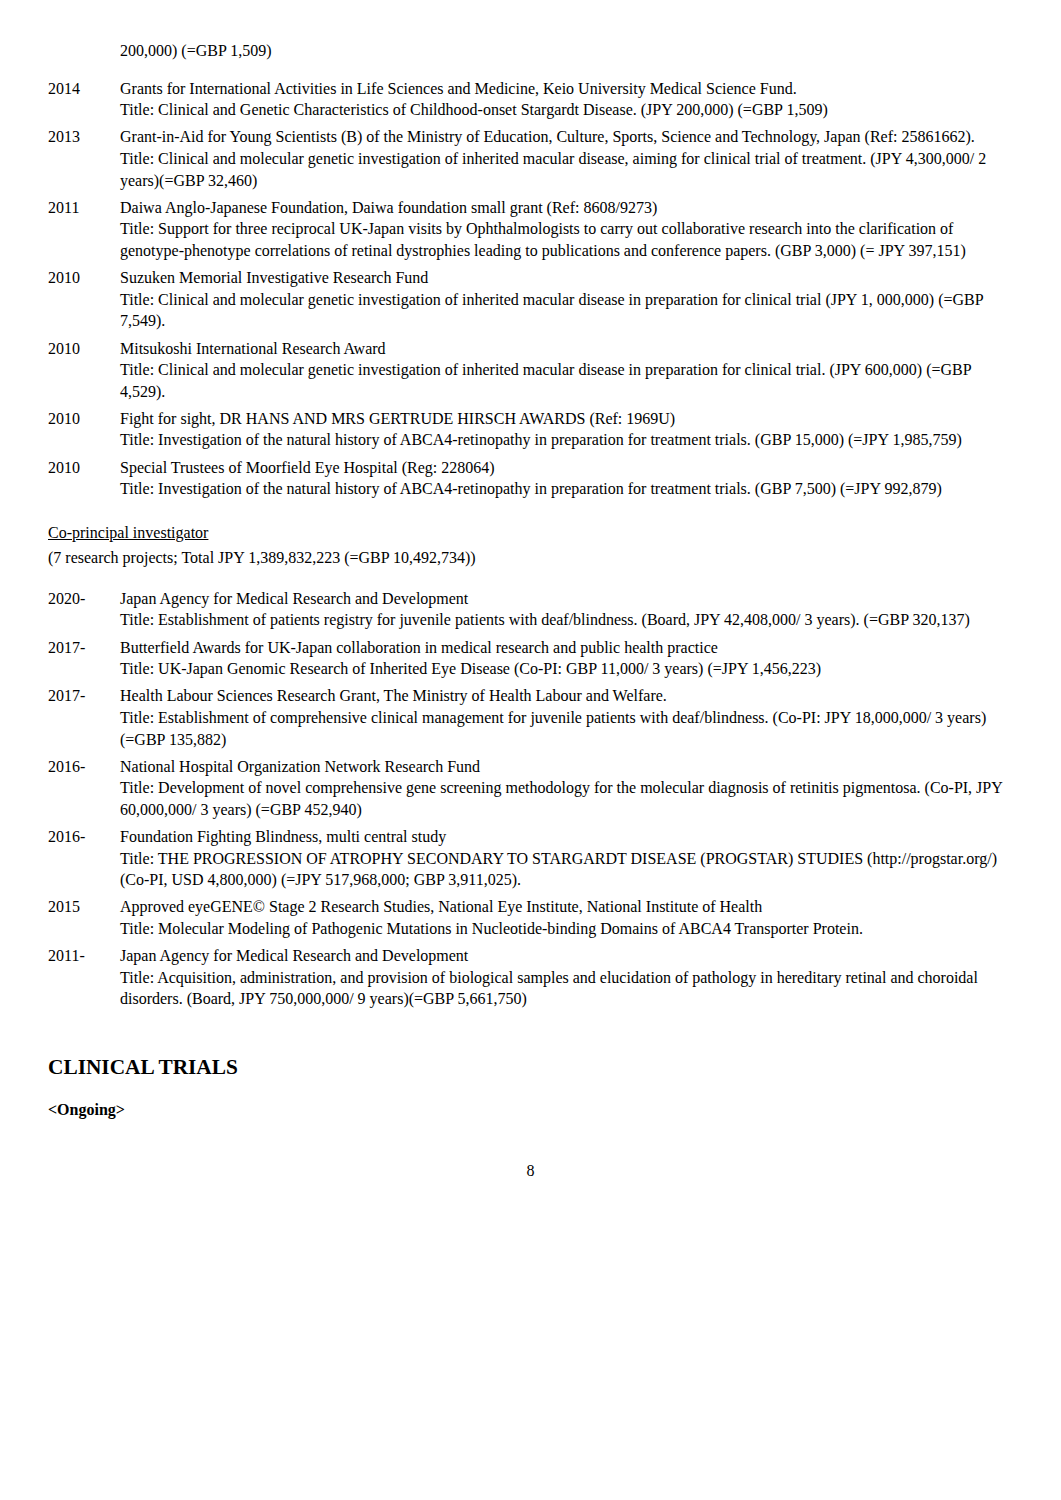200,000) (=GBP 1,509)
2014
Grants for International Activities in Life Sciences and Medicine, Keio University Medical Science Fund.
Title: Clinical and Genetic Characteristics of Childhood-onset Stargardt Disease. (JPY 200,000) (=GBP 1,509)
2013
Grant-in-Aid for Young Scientists (B) of the Ministry of Education, Culture, Sports, Science and Technology, Japan (Ref: 25861662).
Title: Clinical and molecular genetic investigation of inherited macular disease, aiming for clinical trial of treatment. (JPY 4,300,000/ 2 years)(=GBP 32,460)
2011
Daiwa Anglo-Japanese Foundation, Daiwa foundation small grant (Ref: 8608/9273)
Title: Support for three reciprocal UK-Japan visits by Ophthalmologists to carry out collaborative research into the clarification of genotype-phenotype correlations of retinal dystrophies leading to publications and conference papers. (GBP 3,000) (= JPY 397,151)
2010
Suzuken Memorial Investigative Research Fund
Title: Clinical and molecular genetic investigation of inherited macular disease in preparation for clinical trial (JPY 1, 000,000) (=GBP 7,549).
2010
Mitsukoshi International Research Award
Title: Clinical and molecular genetic investigation of inherited macular disease in preparation for clinical trial. (JPY 600,000) (=GBP 4,529).
2010
Fight for sight, DR HANS AND MRS GERTRUDE HIRSCH AWARDS (Ref: 1969U)
Title: Investigation of the natural history of ABCA4-retinopathy in preparation for treatment trials. (GBP 15,000) (=JPY 1,985,759)
2010
Special Trustees of Moorfield Eye Hospital (Reg: 228064)
Title: Investigation of the natural history of ABCA4-retinopathy in preparation for treatment trials. (GBP 7,500) (=JPY 992,879)
Co-principal investigator
(7 research projects; Total JPY 1,389,832,223 (=GBP 10,492,734))
2020-
Japan Agency for Medical Research and Development
Title: Establishment of patients registry for juvenile patients with deaf/blindness. (Board, JPY 42,408,000/ 3 years). (=GBP 320,137)
2017-
Butterfield Awards for UK-Japan collaboration in medical research and public health practice
Title: UK-Japan Genomic Research of Inherited Eye Disease (Co-PI: GBP 11,000/ 3 years) (=JPY 1,456,223)
2017-
Health Labour Sciences Research Grant, The Ministry of Health Labour and Welfare.
Title: Establishment of comprehensive clinical management for juvenile patients with deaf/blindness. (Co-PI: JPY 18,000,000/ 3 years) (=GBP 135,882)
2016-
National Hospital Organization Network Research Fund
Title: Development of novel comprehensive gene screening methodology for the molecular diagnosis of retinitis pigmentosa. (Co-PI, JPY 60,000,000/ 3 years) (=GBP 452,940)
2016-
Foundation Fighting Blindness, multi central study
Title: THE PROGRESSION OF ATROPHY SECONDARY TO STARGARDT DISEASE (PROGSTAR) STUDIES (http://progstar.org/) (Co-PI, USD 4,800,000) (=JPY 517,968,000; GBP 3,911,025).
2015
Approved eyeGENE© Stage 2 Research Studies, National Eye Institute, National Institute of Health
Title: Molecular Modeling of Pathogenic Mutations in Nucleotide-binding Domains of ABCA4 Transporter Protein.
2011-
Japan Agency for Medical Research and Development
Title: Acquisition, administration, and provision of biological samples and elucidation of pathology in hereditary retinal and choroidal disorders. (Board, JPY 750,000,000/ 9 years)(=GBP 5,661,750)
CLINICAL TRIALS
<Ongoing>
8